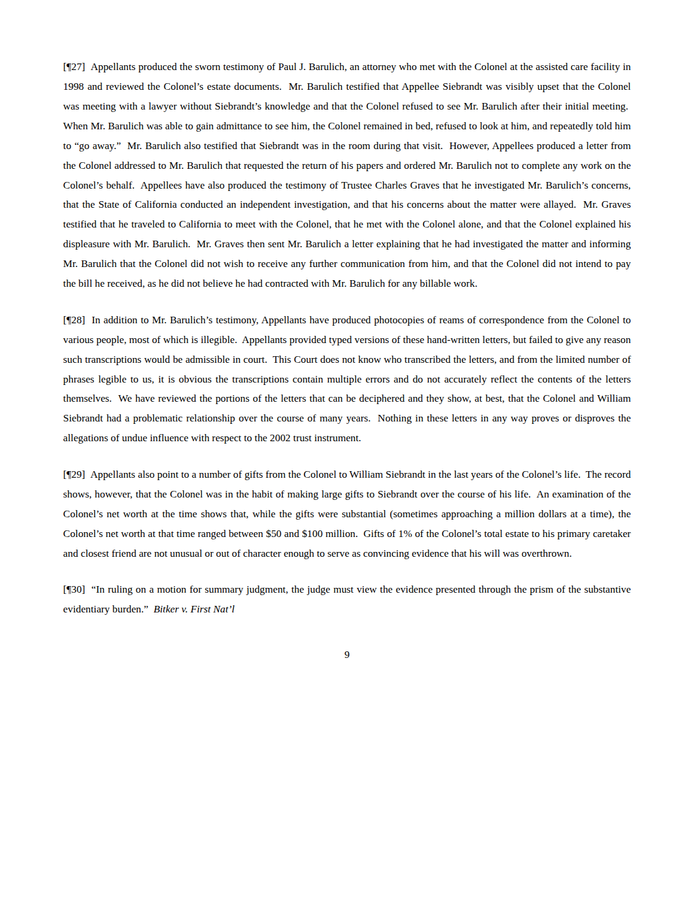[¶27] Appellants produced the sworn testimony of Paul J. Barulich, an attorney who met with the Colonel at the assisted care facility in 1998 and reviewed the Colonel’s estate documents. Mr. Barulich testified that Appellee Siebrandt was visibly upset that the Colonel was meeting with a lawyer without Siebrandt’s knowledge and that the Colonel refused to see Mr. Barulich after their initial meeting. When Mr. Barulich was able to gain admittance to see him, the Colonel remained in bed, refused to look at him, and repeatedly told him to “go away.” Mr. Barulich also testified that Siebrandt was in the room during that visit. However, Appellees produced a letter from the Colonel addressed to Mr. Barulich that requested the return of his papers and ordered Mr. Barulich not to complete any work on the Colonel’s behalf. Appellees have also produced the testimony of Trustee Charles Graves that he investigated Mr. Barulich’s concerns, that the State of California conducted an independent investigation, and that his concerns about the matter were allayed. Mr. Graves testified that he traveled to California to meet with the Colonel, that he met with the Colonel alone, and that the Colonel explained his displeasure with Mr. Barulich. Mr. Graves then sent Mr. Barulich a letter explaining that he had investigated the matter and informing Mr. Barulich that the Colonel did not wish to receive any further communication from him, and that the Colonel did not intend to pay the bill he received, as he did not believe he had contracted with Mr. Barulich for any billable work.
[¶28] In addition to Mr. Barulich’s testimony, Appellants have produced photocopies of reams of correspondence from the Colonel to various people, most of which is illegible. Appellants provided typed versions of these hand-written letters, but failed to give any reason such transcriptions would be admissible in court. This Court does not know who transcribed the letters, and from the limited number of phrases legible to us, it is obvious the transcriptions contain multiple errors and do not accurately reflect the contents of the letters themselves. We have reviewed the portions of the letters that can be deciphered and they show, at best, that the Colonel and William Siebrandt had a problematic relationship over the course of many years. Nothing in these letters in any way proves or disproves the allegations of undue influence with respect to the 2002 trust instrument.
[¶29] Appellants also point to a number of gifts from the Colonel to William Siebrandt in the last years of the Colonel’s life. The record shows, however, that the Colonel was in the habit of making large gifts to Siebrandt over the course of his life. An examination of the Colonel’s net worth at the time shows that, while the gifts were substantial (sometimes approaching a million dollars at a time), the Colonel’s net worth at that time ranged between $50 and $100 million. Gifts of 1% of the Colonel’s total estate to his primary caretaker and closest friend are not unusual or out of character enough to serve as convincing evidence that his will was overthrown.
[¶30] “In ruling on a motion for summary judgment, the judge must view the evidence presented through the prism of the substantive evidentiary burden.” Bitker v. First Nat’l
9